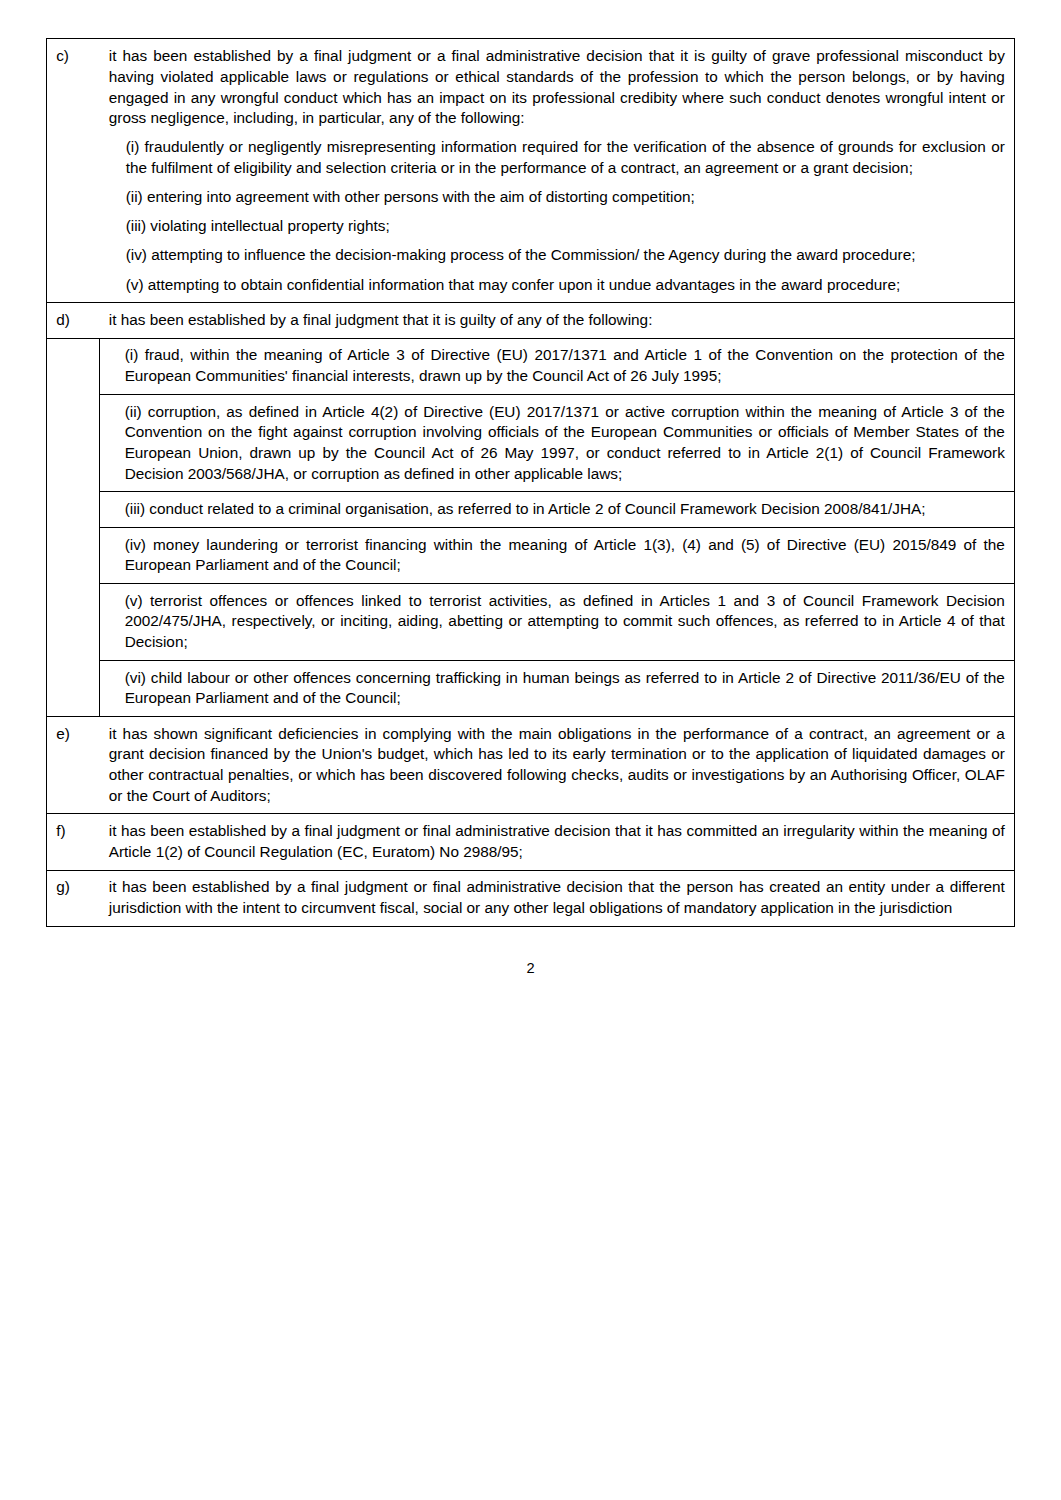| c) | it has been established by a final judgment or a final administrative decision that it is guilty of grave professional misconduct by having violated applicable laws or regulations or ethical standards of the profession to which the person belongs, or by having engaged in any wrongful conduct which has an impact on its professional credibity where such conduct denotes wrongful intent or gross negligence, including, in particular, any of the following: (i) fraudulently or negligently misrepresenting information required for the verification of the absence of grounds for exclusion or the fulfilment of eligibility and selection criteria or in the performance of a contract, an agreement or a grant decision; (ii) entering into agreement with other persons with the aim of distorting competition; (iii) violating intellectual property rights; (iv) attempting to influence the decision-making process of the Commission/ the Agency during the award procedure; (v) attempting to obtain confidential information that may confer upon it undue advantages in the award procedure; |
| d) | it has been established by a final judgment that it is guilty of any of the following: |
| | (i) fraud, within the meaning of Article 3 of Directive (EU) 2017/1371 and Article 1 of the Convention on the protection of the European Communities' financial interests, drawn up by the Council Act of 26 July 1995; |
| | (ii) corruption, as defined in Article 4(2) of Directive (EU) 2017/1371 or active corruption within the meaning of Article 3 of the Convention on the fight against corruption involving officials of the European Communities or officials of Member States of the European Union, drawn up by the Council Act of 26 May 1997, or conduct referred to in Article 2(1) of Council Framework Decision 2003/568/JHA, or corruption as defined in other applicable laws; |
| | (iii) conduct related to a criminal organisation, as referred to in Article 2 of Council Framework Decision 2008/841/JHA; |
| | (iv) money laundering or terrorist financing within the meaning of Article 1(3), (4) and (5) of Directive (EU) 2015/849 of the European Parliament and of the Council; |
| | (v) terrorist offences or offences linked to terrorist activities, as defined in Articles 1 and 3 of Council Framework Decision 2002/475/JHA, respectively, or inciting, aiding, abetting or attempting to commit such offences, as referred to in Article 4 of that Decision; |
| | (vi) child labour or other offences concerning trafficking in human beings as referred to in Article 2 of Directive 2011/36/EU of the European Parliament and of the Council; |
| e) | it has shown significant deficiencies in complying with the main obligations in the performance of a contract, an agreement or a grant decision financed by the Union's budget, which has led to its early termination or to the application of liquidated damages or other contractual penalties, or which has been discovered following checks, audits or investigations by an Authorising Officer, OLAF or the Court of Auditors; |
| f) | it has been established by a final judgment or final administrative decision that it has committed an irregularity within the meaning of Article 1(2) of Council Regulation (EC, Euratom) No 2988/95; |
| g) | it has been established by a final judgment or final administrative decision that the person has created an entity under a different jurisdiction with the intent to circumvent fiscal, social or any other legal obligations of mandatory application in the jurisdiction |
2